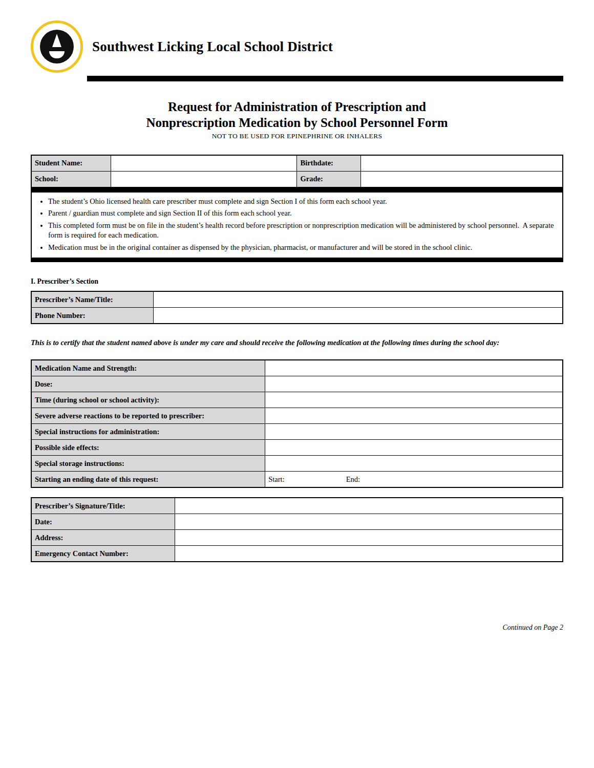Southwest Licking Local School District
Request for Administration of Prescription and
Nonprescription Medication by School Personnel Form
NOT TO BE USED FOR EPINEPHRINE OR INHALERS
| Student Name: | | Birthdate: | |
| School: | | Grade: | |
The student’s Ohio licensed health care prescriber must complete and sign Section I of this form each school year.
Parent / guardian must complete and sign Section II of this form each school year.
This completed form must be on file in the student’s health record before prescription or nonprescription medication will be administered by school personnel. A separate form is required for each medication.
Medication must be in the original container as dispensed by the physician, pharmacist, or manufacturer and will be stored in the school clinic.
I. Prescriber’s Section
| Prescriber’s Name/Title: | |
| Phone Number: | |
This is to certify that the student named above is under my care and should receive the following medication at the following times during the school day:
| Medication Name and Strength: | |
| Dose: | |
| Time (during school or school activity): | |
| Severe adverse reactions to be reported to prescriber: | |
| Special instructions for administration: | |
| Possible side effects: | |
| Special storage instructions: | |
| Starting an ending date of this request: | Start: End: |
| Prescriber’s Signature/Title: | |
| Date: | |
| Address: | |
| Emergency Contact Number: | |
Continued on Page 2